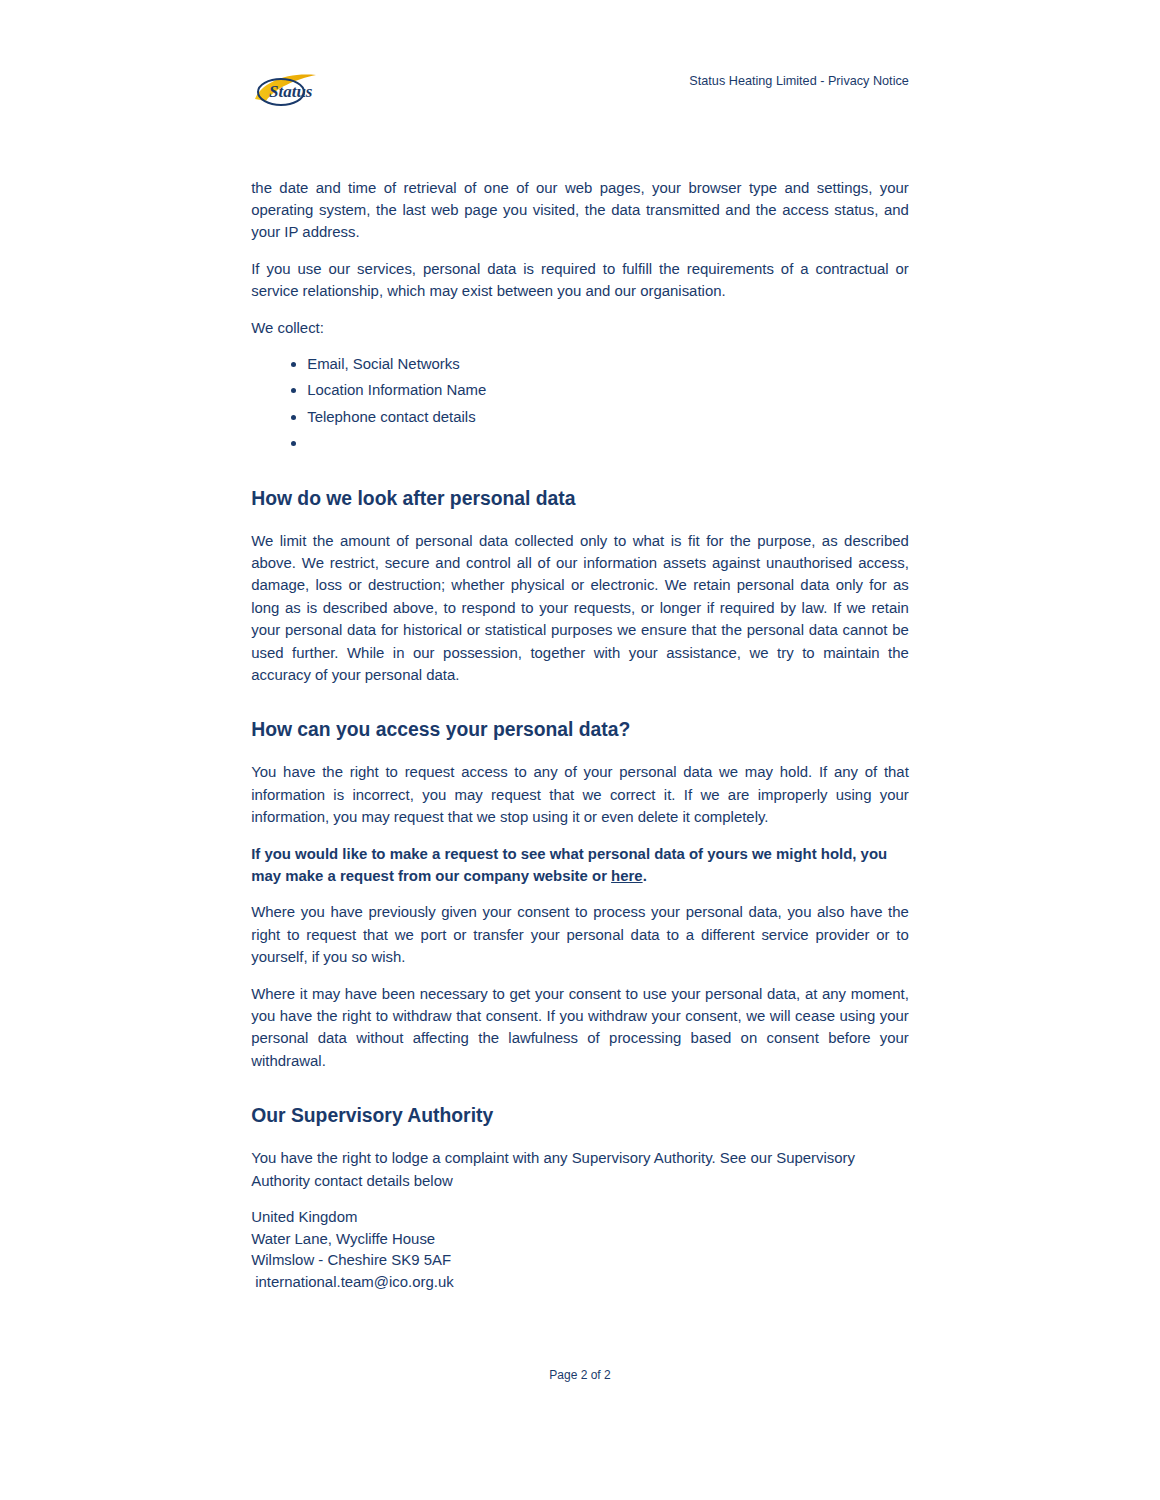Status
Status Heating Limited - Privacy Notice
the date and time of retrieval of one of our web pages, your browser type and settings, your operating system, the last web page you visited, the data transmitted and the access status, and your IP address.
If you use our services, personal data is required to fulfill the requirements of a contractual or service relationship, which may exist between you and our organisation.
We collect:
Email, Social Networks
Location Information Name
Telephone contact details
How do we look after personal data
We limit the amount of personal data collected only to what is fit for the purpose, as described above. We restrict, secure and control all of our information assets against unauthorised access, damage, loss or destruction; whether physical or electronic. We retain personal data only for as long as is described above, to respond to your requests, or longer if required by law. If we retain your personal data for historical or statistical purposes we ensure that the personal data cannot be used further. While in our possession, together with your assistance, we try to maintain the accuracy of your personal data.
How can you access your personal data?
You have the right to request access to any of your personal data we may hold. If any of that information is incorrect, you may request that we correct it. If we are improperly using your information, you may request that we stop using it or even delete it completely.
If you would like to make a request to see what personal data of yours we might hold, you may make a request from our company website or here.
Where you have previously given your consent to process your personal data, you also have the right to request that we port or transfer your personal data to a different service provider or to yourself, if you so wish.
Where it may have been necessary to get your consent to use your personal data, at any moment, you have the right to withdraw that consent. If you withdraw your consent, we will cease using your personal data without affecting the lawfulness of processing based on consent before your withdrawal.
Our Supervisory Authority
You have the right to lodge a complaint with any Supervisory Authority. See our Supervisory Authority contact details below
United Kingdom
Water Lane, Wycliffe House
Wilmslow - Cheshire SK9 5AF
international.team@ico.org.uk
Page 2 of 2